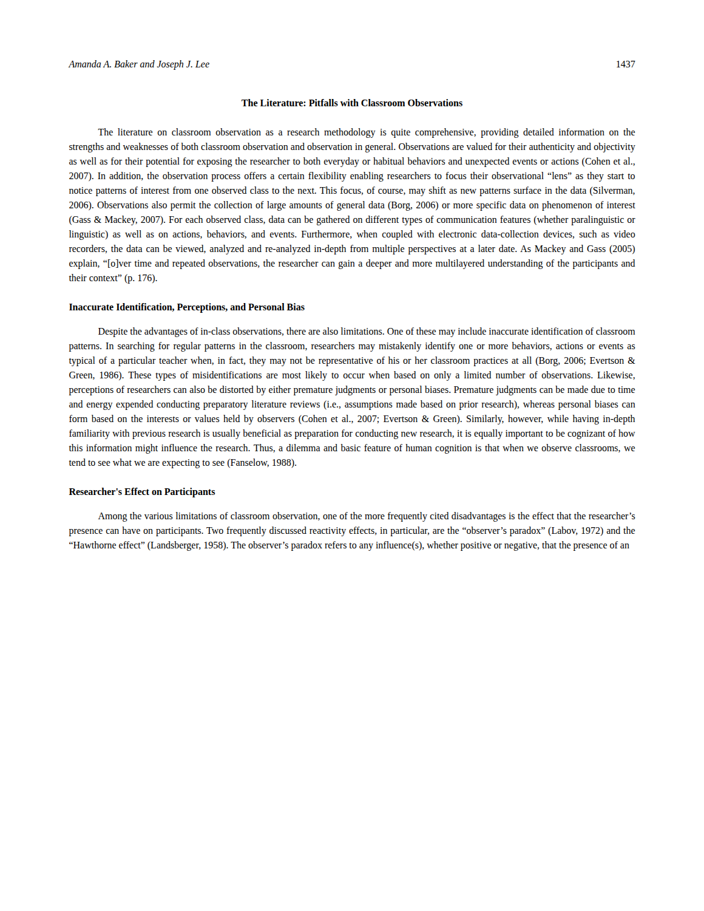Amanda A. Baker and Joseph J. Lee 1437
The Literature: Pitfalls with Classroom Observations
The literature on classroom observation as a research methodology is quite comprehensive, providing detailed information on the strengths and weaknesses of both classroom observation and observation in general. Observations are valued for their authenticity and objectivity as well as for their potential for exposing the researcher to both everyday or habitual behaviors and unexpected events or actions (Cohen et al., 2007). In addition, the observation process offers a certain flexibility enabling researchers to focus their observational “lens” as they start to notice patterns of interest from one observed class to the next. This focus, of course, may shift as new patterns surface in the data (Silverman, 2006). Observations also permit the collection of large amounts of general data (Borg, 2006) or more specific data on phenomenon of interest (Gass & Mackey, 2007). For each observed class, data can be gathered on different types of communication features (whether paralinguistic or linguistic) as well as on actions, behaviors, and events. Furthermore, when coupled with electronic data-collection devices, such as video recorders, the data can be viewed, analyzed and re-analyzed in-depth from multiple perspectives at a later date. As Mackey and Gass (2005) explain, “[o]ver time and repeated observations, the researcher can gain a deeper and more multilayered understanding of the participants and their context” (p. 176).
Inaccurate Identification, Perceptions, and Personal Bias
Despite the advantages of in-class observations, there are also limitations. One of these may include inaccurate identification of classroom patterns. In searching for regular patterns in the classroom, researchers may mistakenly identify one or more behaviors, actions or events as typical of a particular teacher when, in fact, they may not be representative of his or her classroom practices at all (Borg, 2006; Evertson & Green, 1986). These types of misidentifications are most likely to occur when based on only a limited number of observations. Likewise, perceptions of researchers can also be distorted by either premature judgments or personal biases. Premature judgments can be made due to time and energy expended conducting preparatory literature reviews (i.e., assumptions made based on prior research), whereas personal biases can form based on the interests or values held by observers (Cohen et al., 2007; Evertson & Green). Similarly, however, while having in-depth familiarity with previous research is usually beneficial as preparation for conducting new research, it is equally important to be cognizant of how this information might influence the research. Thus, a dilemma and basic feature of human cognition is that when we observe classrooms, we tend to see what we are expecting to see (Fanselow, 1988).
Researcher's Effect on Participants
Among the various limitations of classroom observation, one of the more frequently cited disadvantages is the effect that the researcher’s presence can have on participants. Two frequently discussed reactivity effects, in particular, are the “observer’s paradox” (Labov, 1972) and the “Hawthorne effect” (Landsberger, 1958). The observer’s paradox refers to any influence(s), whether positive or negative, that the presence of an